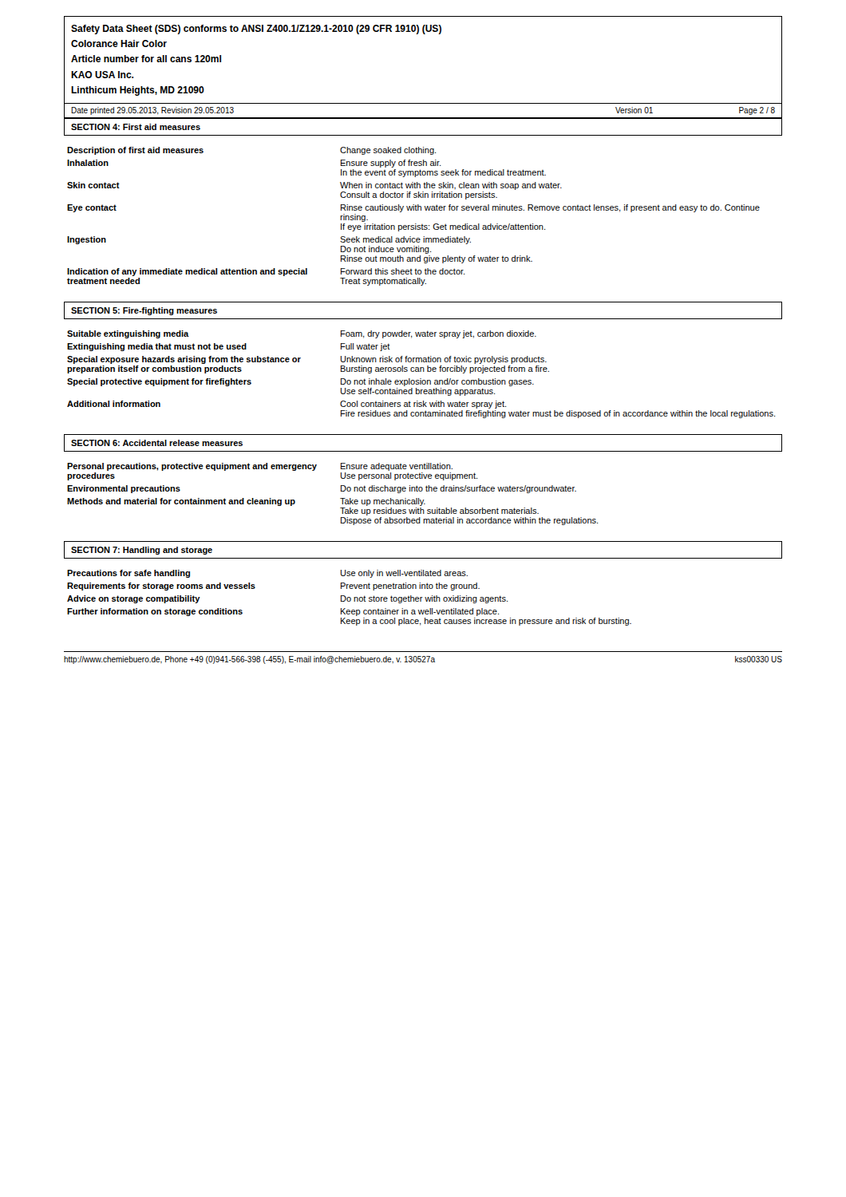Safety Data Sheet (SDS) conforms to ANSI Z400.1/Z129.1-2010 (29 CFR 1910) (US) Colorance Hair Color Article number for all cans 120ml KAO USA Inc. Linthicum Heights, MD 21090
Date printed 29.05.2013, Revision 29.05.2013 Version 01 Page 2 / 8
SECTION 4: First aid measures
| Description of first aid measures | Change soaked clothing. |
| Inhalation | Ensure supply of fresh air. In the event of symptoms seek for medical treatment. |
| Skin contact | When in contact with the skin, clean with soap and water. Consult a doctor if skin irritation persists. |
| Eye contact | Rinse cautiously with water for several minutes. Remove contact lenses, if present and easy to do. Continue rinsing. If eye irritation persists: Get medical advice/attention. |
| Ingestion | Seek medical advice immediately. Do not induce vomiting. Rinse out mouth and give plenty of water to drink. |
| Indication of any immediate medical attention and special treatment needed | Forward this sheet to the doctor. Treat symptomatically. |
SECTION 5: Fire-fighting measures
| Suitable extinguishing media | Foam, dry powder, water spray jet, carbon dioxide. |
| Extinguishing media that must not be used | Full water jet |
| Special exposure hazards arising from the substance or preparation itself or combustion products | Unknown risk of formation of toxic pyrolysis products. Bursting aerosols can be forcibly projected from a fire. |
| Special protective equipment for firefighters | Do not inhale explosion and/or combustion gases. Use self-contained breathing apparatus. |
| Additional information | Cool containers at risk with water spray jet. Fire residues and contaminated firefighting water must be disposed of in accordance within the local regulations. |
SECTION 6: Accidental release measures
| Personal precautions, protective equipment and emergency procedures | Ensure adequate ventillation. Use personal protective equipment. |
| Environmental precautions | Do not discharge into the drains/surface waters/groundwater. |
| Methods and material for containment and cleaning up | Take up mechanically. Take up residues with suitable absorbent materials. Dispose of absorbed material in accordance within the regulations. |
SECTION 7: Handling and storage
| Precautions for safe handling | Use only in well-ventilated areas. |
| Requirements for storage rooms and vessels | Prevent penetration into the ground. |
| Advice on storage compatibility | Do not store together with oxidizing agents. |
| Further information on storage conditions | Keep container in a well-ventilated place. Keep in a cool place, heat causes increase in pressure and risk of bursting. |
http://www.chemiebuero.de, Phone +49 (0)941-566-398 (-455), E-mail info@chemiebuero.de, v. 130527a kss00330 US